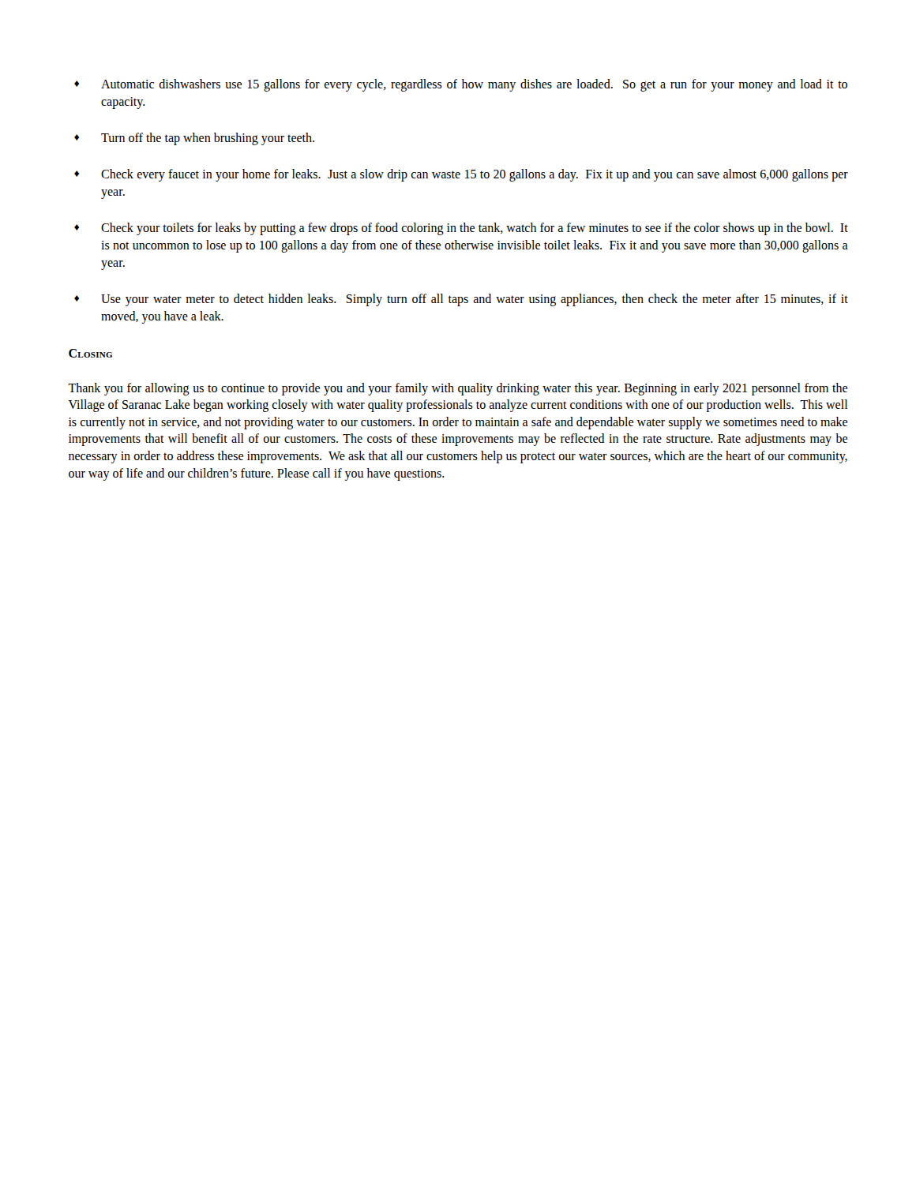Automatic dishwashers use 15 gallons for every cycle, regardless of how many dishes are loaded. So get a run for your money and load it to capacity.
Turn off the tap when brushing your teeth.
Check every faucet in your home for leaks. Just a slow drip can waste 15 to 20 gallons a day. Fix it up and you can save almost 6,000 gallons per year.
Check your toilets for leaks by putting a few drops of food coloring in the tank, watch for a few minutes to see if the color shows up in the bowl. It is not uncommon to lose up to 100 gallons a day from one of these otherwise invisible toilet leaks. Fix it and you save more than 30,000 gallons a year.
Use your water meter to detect hidden leaks. Simply turn off all taps and water using appliances, then check the meter after 15 minutes, if it moved, you have a leak.
Closing
Thank you for allowing us to continue to provide you and your family with quality drinking water this year. Beginning in early 2021 personnel from the Village of Saranac Lake began working closely with water quality professionals to analyze current conditions with one of our production wells. This well is currently not in service, and not providing water to our customers. In order to maintain a safe and dependable water supply we sometimes need to make improvements that will benefit all of our customers. The costs of these improvements may be reflected in the rate structure. Rate adjustments may be necessary in order to address these improvements. We ask that all our customers help us protect our water sources, which are the heart of our community, our way of life and our children’s future. Please call if you have questions.